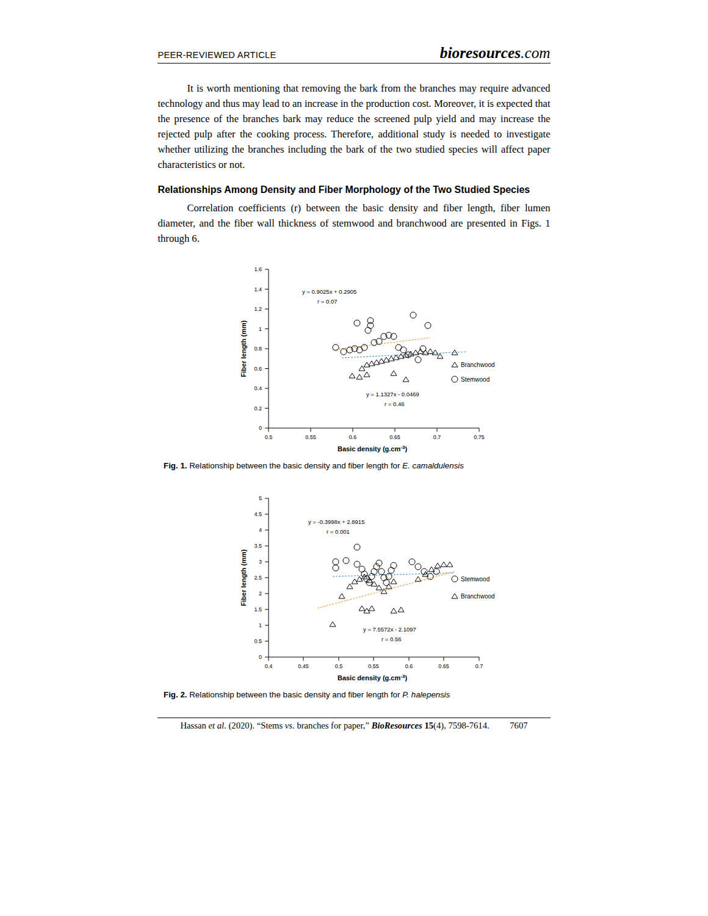PEER-REVIEWED ARTICLE
bioresources.com
It is worth mentioning that removing the bark from the branches may require advanced technology and thus may lead to an increase in the production cost. Moreover, it is expected that the presence of the branches bark may reduce the screened pulp yield and may increase the rejected pulp after the cooking process. Therefore, additional study is needed to investigate whether utilizing the branches including the bark of the two studied species will affect paper characteristics or not.
Relationships Among Density and Fiber Morphology of the Two Studied Species
Correlation coefficients (r) between the basic density and fiber length, fiber lumen diameter, and the fiber wall thickness of stemwood and branchwood are presented in Figs. 1 through 6.
0 0.2 0.4 0.6 0.8 1 1.2 1.4 1.6 0.5 0.55 0.6 0.65 0.7 0.75 Fiber length (mm) Basic density (g.cm-3) y = 0.9025x + 0.2905 r = 0.07 y = 1.1327x - 0.0469 r = 0.46 Branchwood Stemwood
Fig. 1. Relationship between the basic density and fiber length for E. camaldulensis
0 0.5 1 1.5 2 2.5 3 3.5 4 4.5 5 0.4 0.45 0.5 0.55 0.6 0.65 0.7 Fiber length (mm) Basic density (g.cm-3) y = -0.3998x + 2.8915 r = 0.001 y = 7.5572x - 2.1097 r = 0.56 Stemwood Branchwood
Fig. 2. Relationship between the basic density and fiber length for P. halepensis
Hassan et al. (2020). “Stems vs. branches for paper,” BioResources 15(4), 7598-7614.
7607